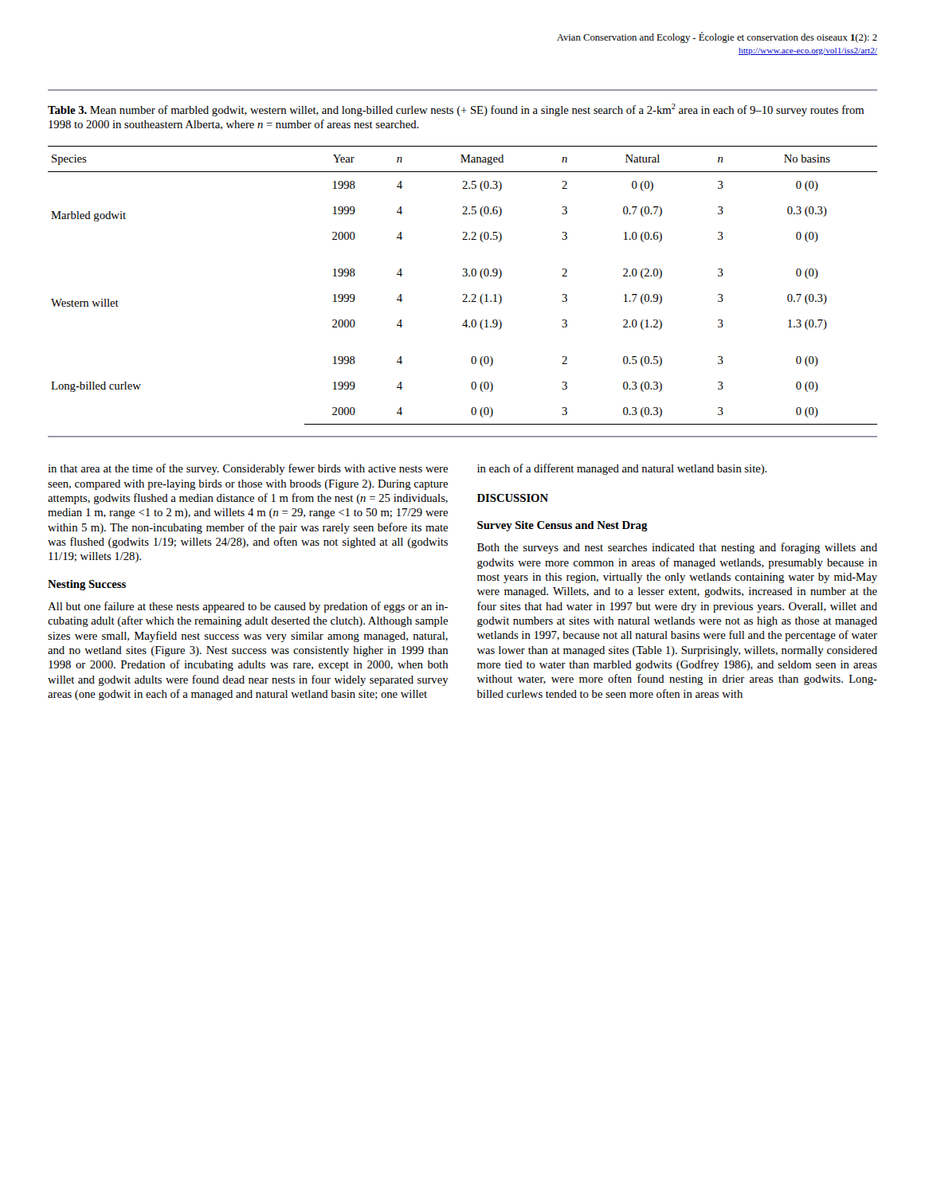Avian Conservation and Ecology - Écologie et conservation des oiseaux 1(2): 2
http://www.ace-eco.org/vol1/iss2/art2/
Table 3. Mean number of marbled godwit, western willet, and long-billed curlew nests (+ SE) found in a single nest search of a 2-km2 area in each of 9–10 survey routes from 1998 to 2000 in southeastern Alberta, where n = number of areas nest searched.
| Species | Year | n | Managed | n | Natural | n | No basins |
| --- | --- | --- | --- | --- | --- | --- | --- |
| Marbled godwit | 1998 | 4 | 2.5 (0.3) | 2 | 0 (0) | 3 | 0 (0) |
| 1999 | 4 | 2.5 (0.6) | 3 | 0.7 (0.7) | 3 | 0.3 (0.3) |
| 2000 | 4 | 2.2 (0.5) | 3 | 1.0 (0.6) | 3 | 0 (0) |
| Western willet | 1998 | 4 | 3.0 (0.9) | 2 | 2.0 (2.0) | 3 | 0 (0) |
| 1999 | 4 | 2.2 (1.1) | 3 | 1.7 (0.9) | 3 | 0.7 (0.3) |
| 2000 | 4 | 4.0 (1.9) | 3 | 2.0 (1.2) | 3 | 1.3 (0.7) |
| Long-billed curlew | 1998 | 4 | 0 (0) | 2 | 0.5 (0.5) | 3 | 0 (0) |
| 1999 | 4 | 0 (0) | 3 | 0.3 (0.3) | 3 | 0 (0) |
| 2000 | 4 | 0 (0) | 3 | 0.3 (0.3) | 3 | 0 (0) |
in that area at the time of the survey. Considerably fewer birds with active nests were seen, compared with pre-laying birds or those with broods (Figure 2). During capture attempts, godwits flushed a median distance of 1 m from the nest (n = 25 individuals, median 1 m, range <1 to 2 m), and willets 4 m (n = 29, range <1 to 50 m; 17/29 were within 5 m). The non-incubating member of the pair was rarely seen before its mate was flushed (godwits 1/19; willets 24/28), and often was not sighted at all (godwits 11/19; willets 1/28).
Nesting Success
All but one failure at these nests appeared to be caused by predation of eggs or an incubating adult (after which the remaining adult deserted the clutch). Although sample sizes were small, Mayfield nest success was very similar among managed, natural, and no wetland sites (Figure 3). Nest success was consistently higher in 1999 than 1998 or 2000. Predation of incubating adults was rare, except in 2000, when both willet and godwit adults were found dead near nests in four widely separated survey areas (one godwit in each of a managed and natural wetland basin site; one willet
in each of a different managed and natural wetland basin site).
DISCUSSION
Survey Site Census and Nest Drag
Both the surveys and nest searches indicated that nesting and foraging willets and godwits were more common in areas of managed wetlands, presumably because in most years in this region, virtually the only wetlands containing water by mid-May were managed. Willets, and to a lesser extent, godwits, increased in number at the four sites that had water in 1997 but were dry in previous years. Overall, willet and godwit numbers at sites with natural wetlands were not as high as those at managed wetlands in 1997, because not all natural basins were full and the percentage of water was lower than at managed sites (Table 1). Surprisingly, willets, normally considered more tied to water than marbled godwits (Godfrey 1986), and seldom seen in areas without water, were more often found nesting in drier areas than godwits. Long-billed curlews tended to be seen more often in areas with